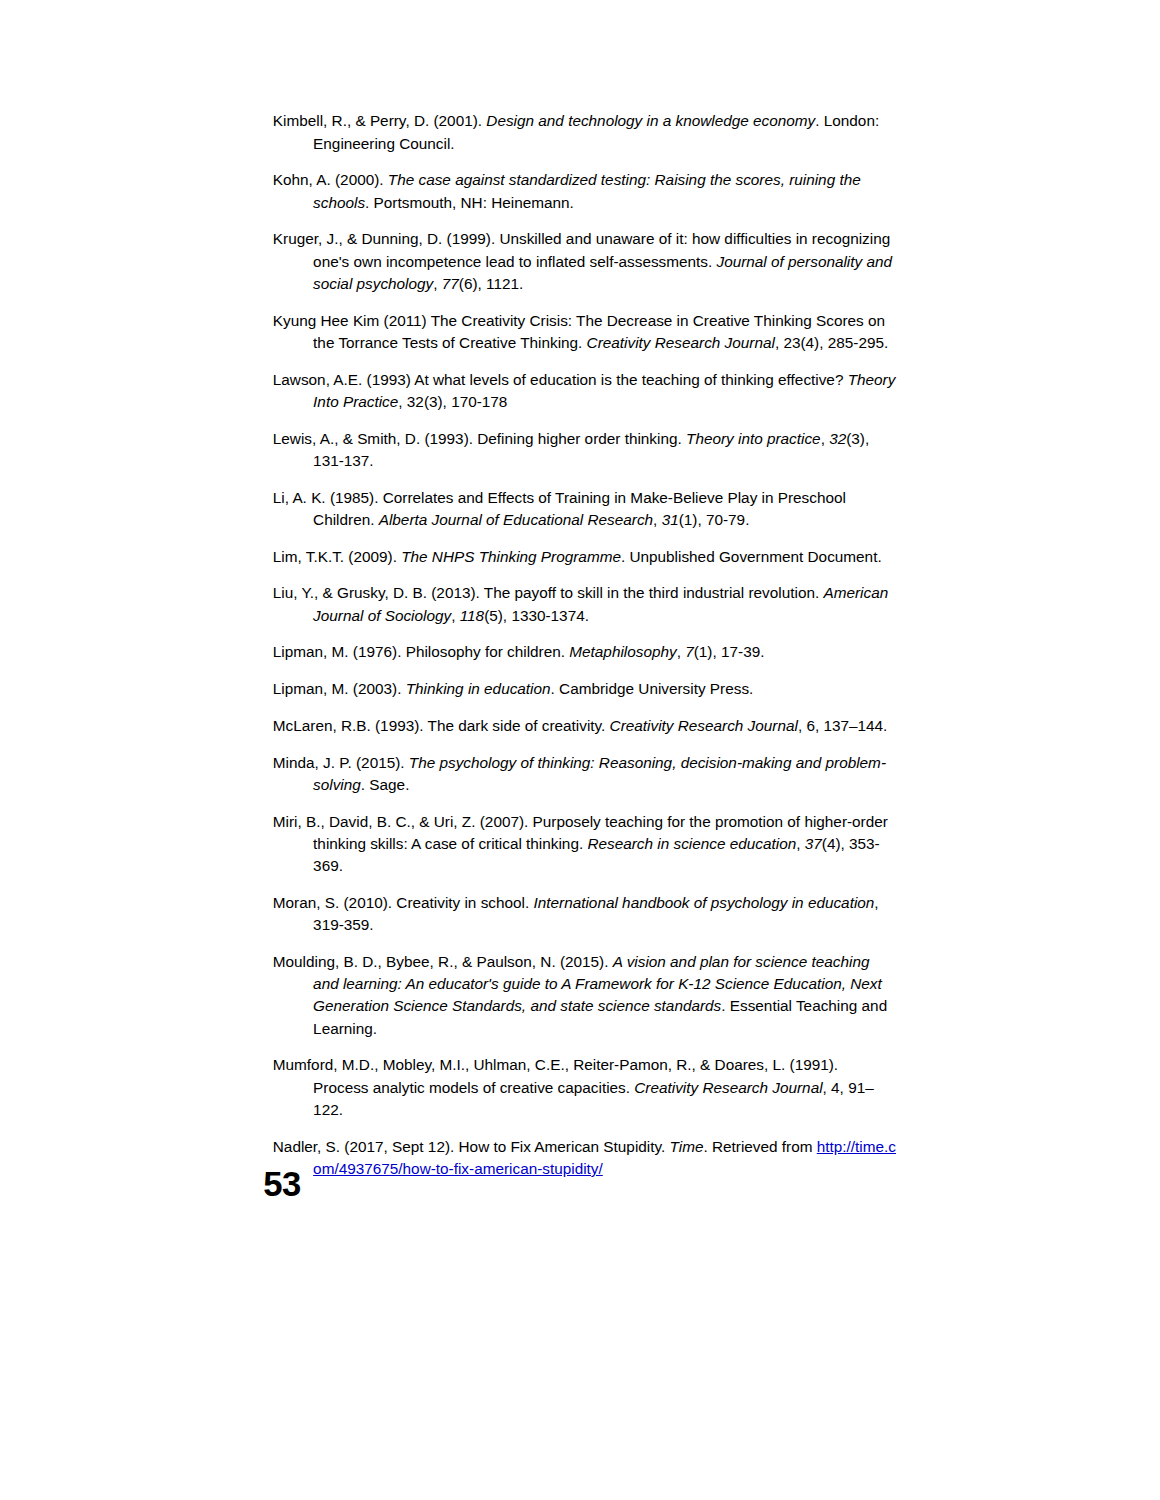Kimbell, R., & Perry, D. (2001). Design and technology in a knowledge economy. London: Engineering Council.
Kohn, A. (2000). The case against standardized testing: Raising the scores, ruining the schools. Portsmouth, NH: Heinemann.
Kruger, J., & Dunning, D. (1999). Unskilled and unaware of it: how difficulties in recognizing one's own incompetence lead to inflated self-assessments. Journal of personality and social psychology, 77(6), 1121.
Kyung Hee Kim (2011) The Creativity Crisis: The Decrease in Creative Thinking Scores on the Torrance Tests of Creative Thinking. Creativity Research Journal, 23(4), 285-295.
Lawson, A.E. (1993) At what levels of education is the teaching of thinking effective? Theory Into Practice, 32(3), 170-178
Lewis, A., & Smith, D. (1993). Defining higher order thinking. Theory into practice, 32(3), 131-137.
Li, A. K. (1985). Correlates and Effects of Training in Make-Believe Play in Preschool Children. Alberta Journal of Educational Research, 31(1), 70-79.
Lim, T.K.T. (2009). The NHPS Thinking Programme. Unpublished Government Document.
Liu, Y., & Grusky, D. B. (2013). The payoff to skill in the third industrial revolution. American Journal of Sociology, 118(5), 1330-1374.
Lipman, M. (1976). Philosophy for children. Metaphilosophy, 7(1), 17-39.
Lipman, M. (2003). Thinking in education. Cambridge University Press.
McLaren, R.B. (1993). The dark side of creativity. Creativity Research Journal, 6, 137–144.
Minda, J. P. (2015). The psychology of thinking: Reasoning, decision-making and problem-solving. Sage.
Miri, B., David, B. C., & Uri, Z. (2007). Purposely teaching for the promotion of higher-order thinking skills: A case of critical thinking. Research in science education, 37(4), 353-369.
Moran, S. (2010). Creativity in school. International handbook of psychology in education, 319-359.
Moulding, B. D., Bybee, R., & Paulson, N. (2015). A vision and plan for science teaching and learning: An educator's guide to A Framework for K-12 Science Education, Next Generation Science Standards, and state science standards. Essential Teaching and Learning.
Mumford, M.D., Mobley, M.I., Uhlman, C.E., Reiter-Pamon, R., & Doares, L. (1991). Process analytic models of creative capacities. Creativity Research Journal, 4, 91–122.
Nadler, S. (2017, Sept 12). How to Fix American Stupidity. Time. Retrieved from http://time.com/4937675/how-to-fix-american-stupidity/
53